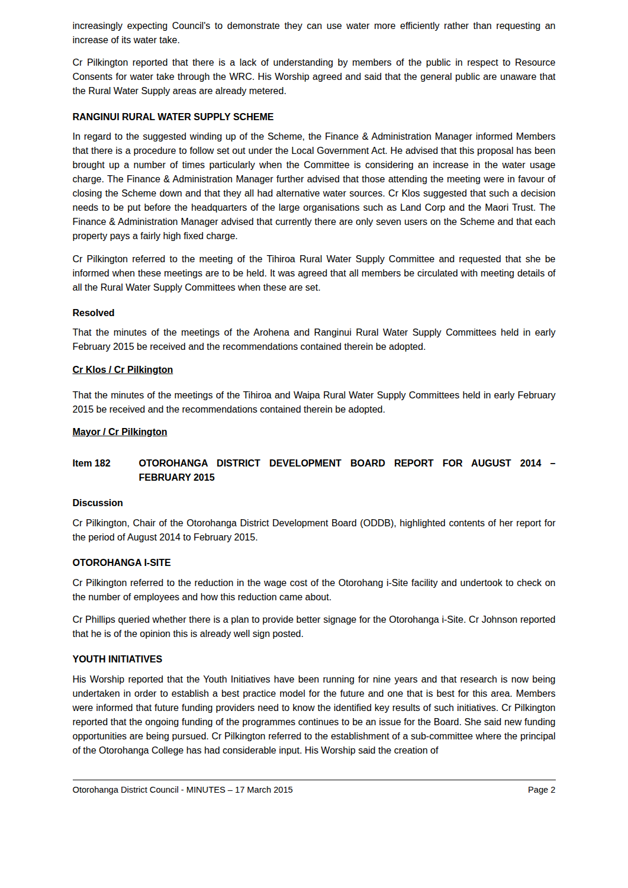increasingly expecting Council's to demonstrate they can use water more efficiently rather than requesting an increase of its water take.
Cr Pilkington reported that there is a lack of understanding by members of the public in respect to Resource Consents for water take through the WRC. His Worship agreed and said that the general public are unaware that the Rural Water Supply areas are already metered.
Ranginui Rural Water Supply Scheme
In regard to the suggested winding up of the Scheme, the Finance & Administration Manager informed Members that there is a procedure to follow set out under the Local Government Act. He advised that this proposal has been brought up a number of times particularly when the Committee is considering an increase in the water usage charge. The Finance & Administration Manager further advised that those attending the meeting were in favour of closing the Scheme down and that they all had alternative water sources. Cr Klos suggested that such a decision needs to be put before the headquarters of the large organisations such as Land Corp and the Maori Trust. The Finance & Administration Manager advised that currently there are only seven users on the Scheme and that each property pays a fairly high fixed charge.
Cr Pilkington referred to the meeting of the Tihiroa Rural Water Supply Committee and requested that she be informed when these meetings are to be held. It was agreed that all members be circulated with meeting details of all the Rural Water Supply Committees when these are set.
Resolved
That the minutes of the meetings of the Arohena and Ranginui Rural Water Supply Committees held in early February 2015 be received and the recommendations contained therein be adopted.
Cr Klos / Cr Pilkington
That the minutes of the meetings of the Tihiroa and Waipa Rural Water Supply Committees held in early February 2015 be received and the recommendations contained therein be adopted.
Mayor / Cr Pilkington
Item 182 Otorohanga District Development Board Report for August 2014 – February 2015
Discussion
Cr Pilkington, Chair of the Otorohanga District Development Board (ODDB), highlighted contents of her report for the period of August 2014 to February 2015.
Otorohanga i-Site
Cr Pilkington referred to the reduction in the wage cost of the Otorohang i-Site facility and undertook to check on the number of employees and how this reduction came about.
Cr Phillips queried whether there is a plan to provide better signage for the Otorohanga i-Site. Cr Johnson reported that he is of the opinion this is already well sign posted.
Youth Initiatives
His Worship reported that the Youth Initiatives have been running for nine years and that research is now being undertaken in order to establish a best practice model for the future and one that is best for this area. Members were informed that future funding providers need to know the identified key results of such initiatives. Cr Pilkington reported that the ongoing funding of the programmes continues to be an issue for the Board. She said new funding opportunities are being pursued. Cr Pilkington referred to the establishment of a sub-committee where the principal of the Otorohanga College has had considerable input. His Worship said the creation of
Otorohanga District Council - MINUTES – 17 March 2015 Page 2